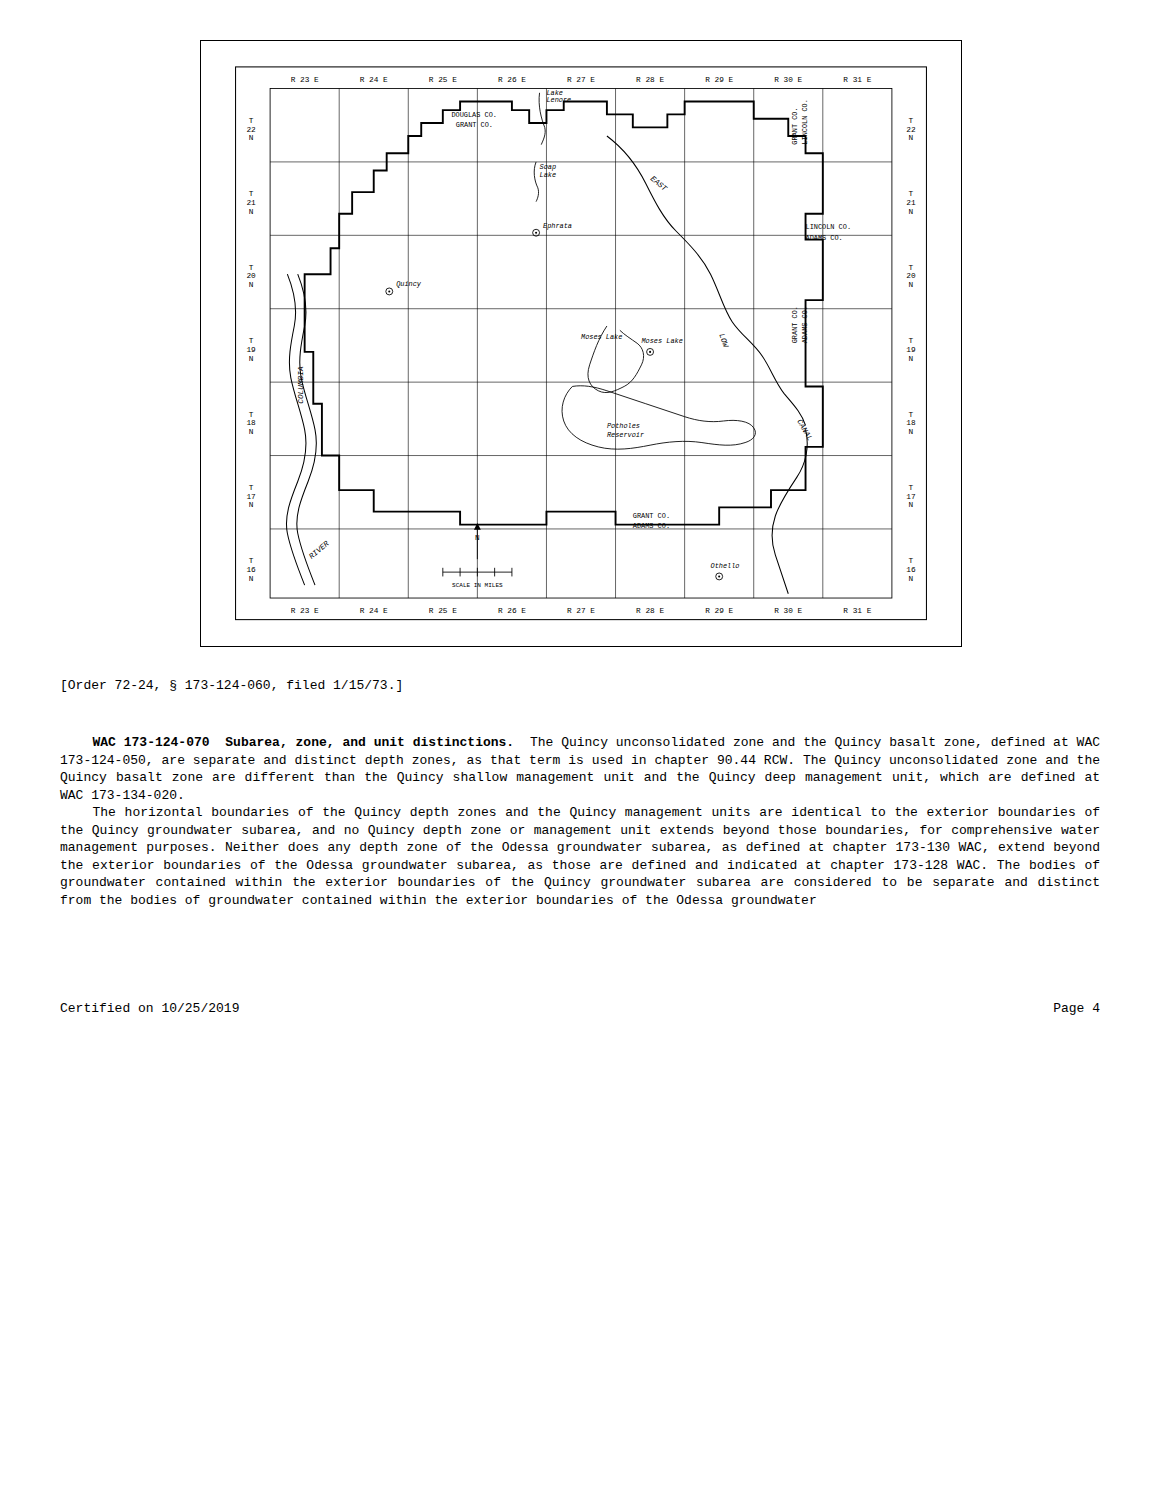R 23 E R 24 E R 25 E R 26 E R 27 E R 28 E R 29 E R 30 E R 31 E R 23 E R 24 E R 25 E R 26 E R 27 E R 28 E R 29 E R 30 E R 31 E T22N T21N T20N T19N T18N T17N T16N T22N T21N T20N T19N T18N T17N T16N DOUGLAS CO. GRANT CO. GRANT CO. LINCOLN CO. LINCOLN CO. ADAMS CO. GRANT CO. ADAMS CO. GRANT CO. ADAMS CO. Lake Lenore Soap Lake Ephrata Quincy Moses Lake Moses Lake Potholes Reservoir COLUMBIA RIVER EAST LOW CANAL Othello N SCALE IN MILES
[Order 72-24, § 173-124-060, filed 1/15/73.]
WAC 173-124-070 Subarea, zone, and unit distinctions. The Quincy unconsolidated zone and the Quincy basalt zone, defined at WAC 173-124-050, are separate and distinct depth zones, as that term is used in chapter 90.44 RCW. The Quincy unconsolidated zone and the Quincy basalt zone are different than the Quincy shallow management unit and the Quincy deep management unit, which are defined at WAC 173-134-020.
The horizontal boundaries of the Quincy depth zones and the Quincy management units are identical to the exterior boundaries of the Quincy groundwater subarea, and no Quincy depth zone or management unit extends beyond those boundaries, for comprehensive water management purposes. Neither does any depth zone of the Odessa groundwater subarea, as defined at chapter 173-130 WAC, extend beyond the exterior boundaries of the Odessa groundwater subarea, as those are defined and indicated at chapter 173-128 WAC. The bodies of groundwater contained within the exterior boundaries of the Quincy groundwater subarea are considered to be separate and distinct from the bodies of groundwater contained within the exterior boundaries of the Odessa groundwater
Certified on 10/25/2019 Page 4